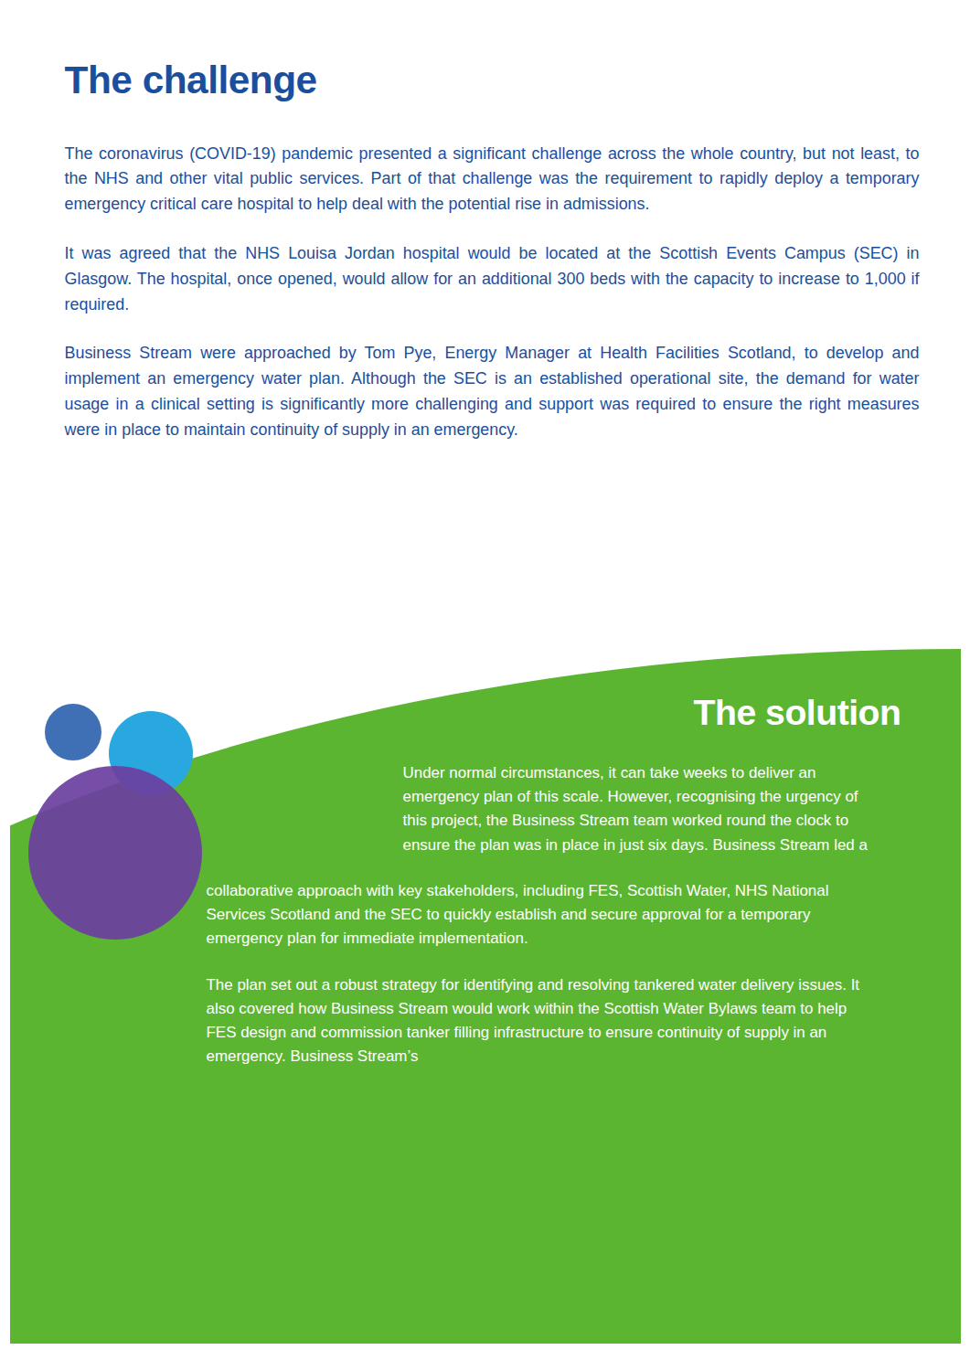The challenge
The coronavirus (COVID-19) pandemic presented a significant challenge across the whole country, but not least, to the NHS and other vital public services. Part of that challenge was the requirement to rapidly deploy a temporary emergency critical care hospital to help deal with the potential rise in admissions.
It was agreed that the NHS Louisa Jordan hospital would be located at the Scottish Events Campus (SEC) in Glasgow. The hospital, once opened, would allow for an additional 300 beds with the capacity to increase to 1,000 if required.
Business Stream were approached by Tom Pye, Energy Manager at Health Facilities Scotland, to develop and implement an emergency water plan. Although the SEC is an established operational site, the demand for water usage in a clinical setting is significantly more challenging and support was required to ensure the right measures were in place to maintain continuity of supply in an emergency.
The solution
Under normal circumstances, it can take weeks to deliver an emergency plan of this scale. However, recognising the urgency of this project, the Business Stream team worked round the clock to ensure the plan was in place in just six days. Business Stream led a
collaborative approach with key stakeholders, including FES, Scottish Water, NHS National Services Scotland and the SEC to quickly establish and secure approval for a temporary emergency plan for immediate implementation.
The plan set out a robust strategy for identifying and resolving tankered water delivery issues. It also covered how Business Stream would work within the Scottish Water Bylaws team to help FES design and commission tanker filling infrastructure to ensure continuity of supply in an emergency. Business Stream’s